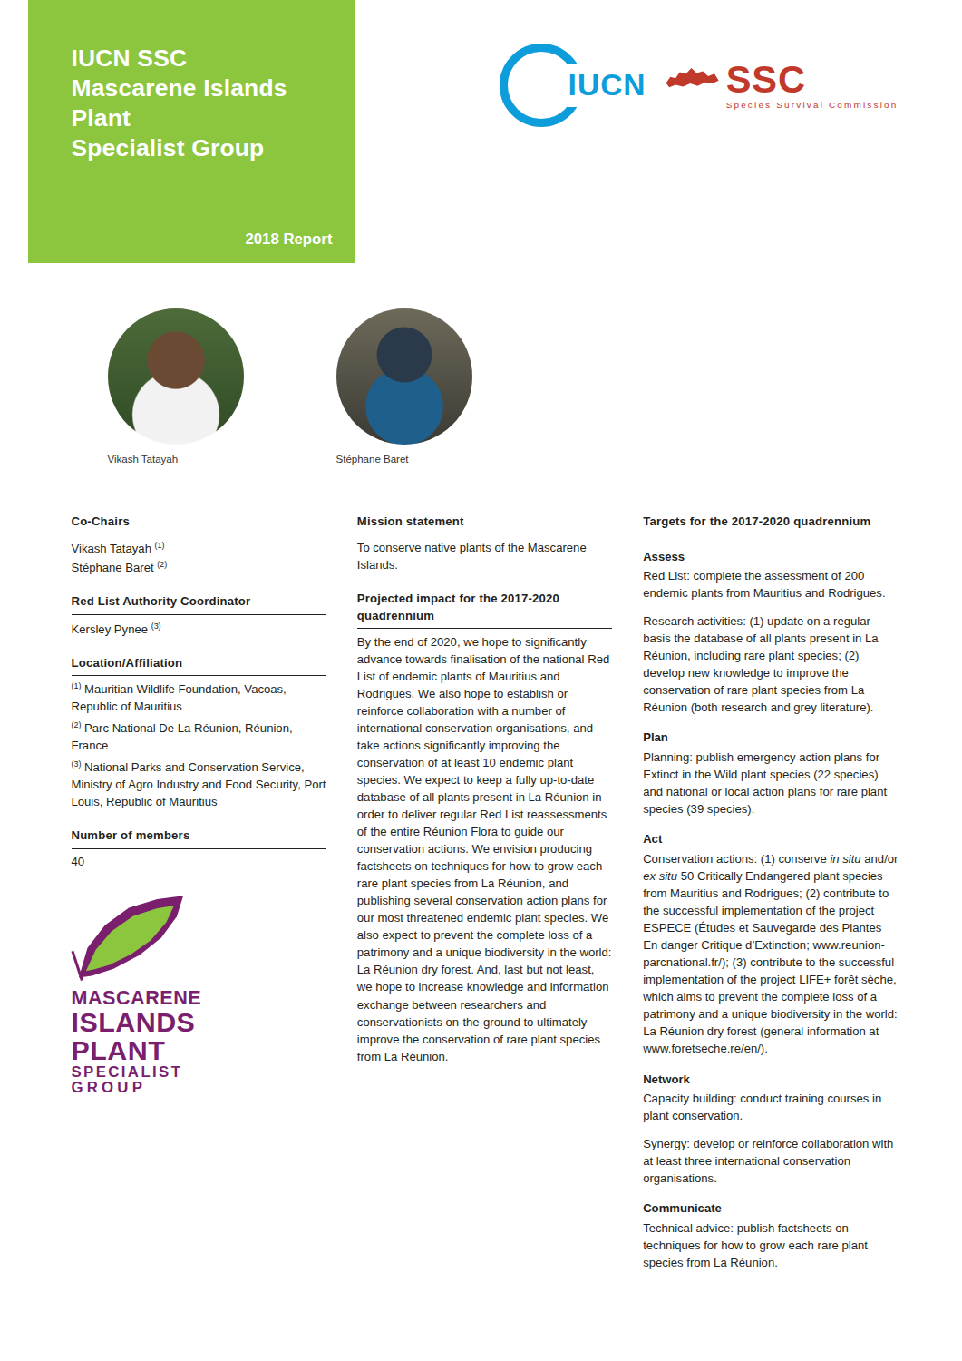IUCN SSC
Mascarene Islands
Plant
Specialist Group
2018 Report
IUCN
SSC
Species Survival Commission
Vikash Tatayah
Stéphane Baret
Co-Chairs
Vikash Tatayah (1)
Stéphane Baret (2)
Red List Authority Coordinator
Kersley Pynee (3)
Location/Affiliation
(1) Mauritian Wildlife Foundation, Vacoas, Republic of Mauritius
(2) Parc National De La Réunion, Réunion, France
(3) National Parks and Conservation Service, Ministry of Agro Industry and Food Security, Port Louis, Republic of Mauritius
Number of members
40
MASCARENE
ISLANDS
PLANT
SPECIALIST
GROUP
Mission statement
To conserve native plants of the Mascarene Islands.
Projected impact for the 2017-2020 quadrennium
By the end of 2020, we hope to significantly advance towards finalisation of the national Red List of endemic plants of Mauritius and Rodrigues. We also hope to establish or reinforce collaboration with a number of international conservation organisations, and take actions significantly improving the conservation of at least 10 endemic plant species. We expect to keep a fully up-to-date database of all plants present in La Réunion in order to deliver regular Red List reassessments of the entire Réunion Flora to guide our conservation actions. We envision producing factsheets on techniques for how to grow each rare plant species from La Réunion, and publishing several conservation action plans for our most threatened endemic plant species. We also expect to prevent the complete loss of a patrimony and a unique biodiversity in the world: La Réunion dry forest. And, last but not least, we hope to increase knowledge and information exchange between researchers and conservationists on-the-ground to ultimately improve the conservation of rare plant species from La Réunion.
Targets for the 2017-2020 quadrennium
Assess
Red List: complete the assessment of 200 endemic plants from Mauritius and Rodrigues.
Research activities: (1) update on a regular basis the database of all plants present in La Réunion, including rare plant species; (2) develop new knowledge to improve the conservation of rare plant species from La Réunion (both research and grey literature).
Plan
Planning: publish emergency action plans for Extinct in the Wild plant species (22 species) and national or local action plans for rare plant species (39 species).
Act
Conservation actions: (1) conserve in situ and/or ex situ 50 Critically Endangered plant species from Mauritius and Rodrigues; (2) contribute to the successful implementation of the project ESPECE (Études et Sauvegarde des Plantes En danger Critique d’Extinction; www.reunion-parcnational.fr/); (3) contribute to the successful implementation of the project LIFE+ forêt sèche, which aims to prevent the complete loss of a patrimony and a unique biodiversity in the world: La Réunion dry forest (general information at www.foretseche.re/en/).
Network
Capacity building: conduct training courses in plant conservation.
Synergy: develop or reinforce collaboration with at least three international conservation organisations.
Communicate
Technical advice: publish factsheets on techniques for how to grow each rare plant species from La Réunion.